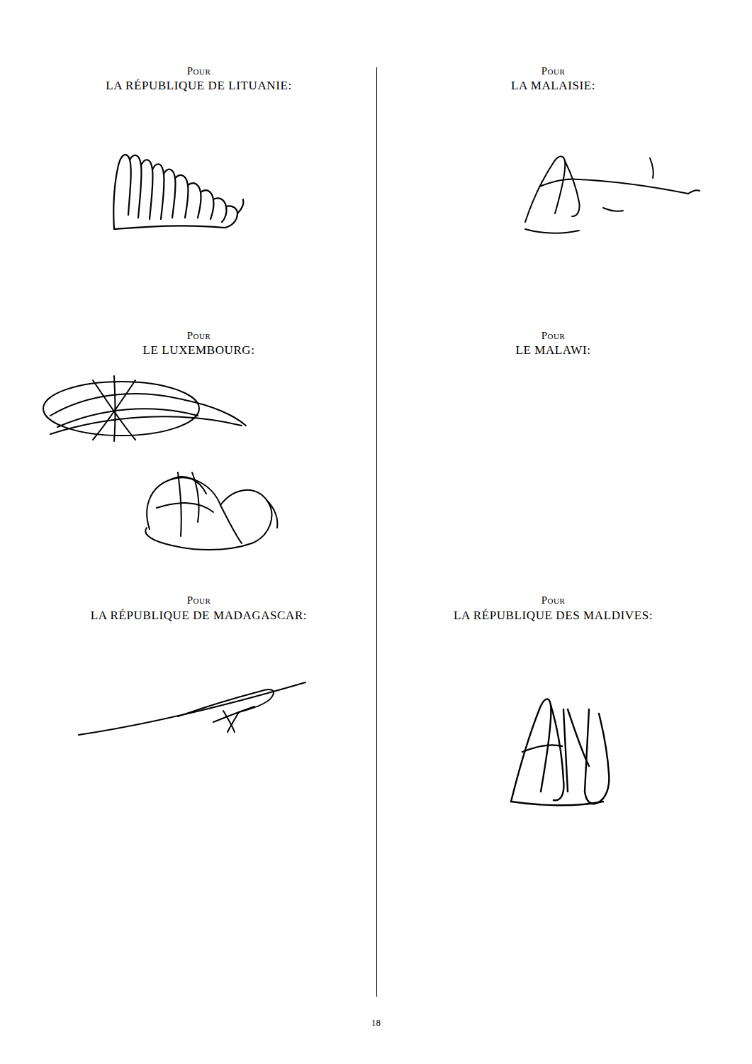Pour
LA RÉPUBLIQUE DE LITUANIE:
Pour
LE LUXEMBOURG:
Pour
LA RÉPUBLIQUE DE MADAGASCAR:
Pour
LA MALAISIE:
Pour
LE MALAWI:
Pour
LA RÉPUBLIQUE DES MALDIVES:
18